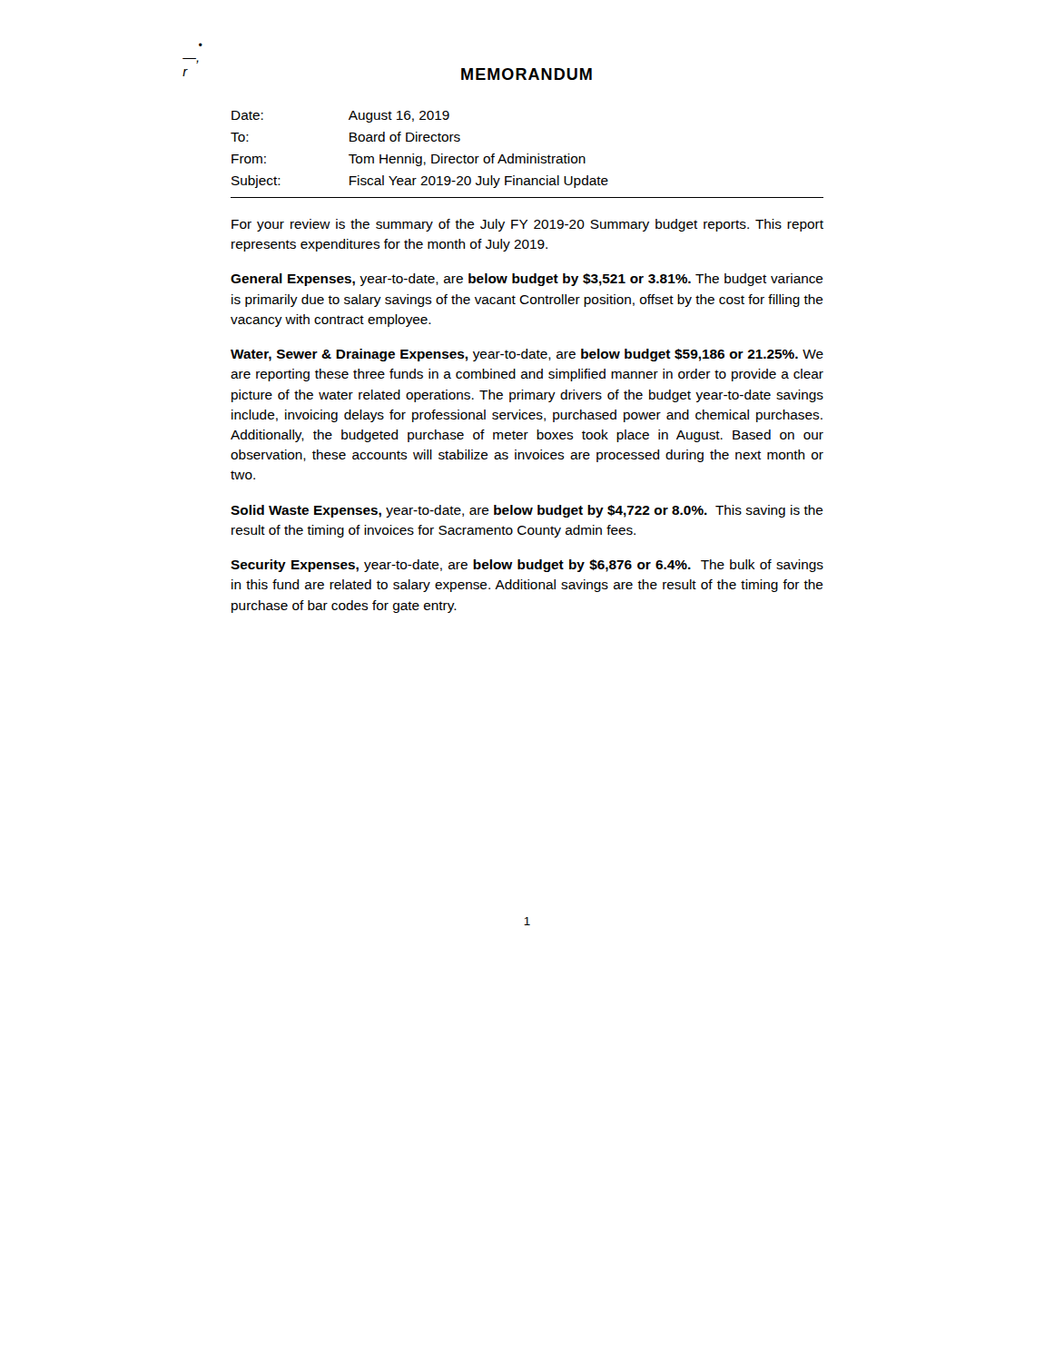•—,
r
MEMORANDUM
| Date: | August 16, 2019 |
| To: | Board of Directors |
| From: | Tom Hennig, Director of Administration |
| Subject: | Fiscal Year 2019-20 July Financial Update |
For your review is the summary of the July FY 2019-20 Summary budget reports. This report represents expenditures for the month of July 2019.
General Expenses, year-to-date, are below budget by $3,521 or 3.81%. The budget variance is primarily due to salary savings of the vacant Controller position, offset by the cost for filling the vacancy with contract employee.
Water, Sewer & Drainage Expenses, year-to-date, are below budget $59,186 or 21.25%. We are reporting these three funds in a combined and simplified manner in order to provide a clear picture of the water related operations. The primary drivers of the budget year-to-date savings include, invoicing delays for professional services, purchased power and chemical purchases. Additionally, the budgeted purchase of meter boxes took place in August. Based on our observation, these accounts will stabilize as invoices are processed during the next month or two.
Solid Waste Expenses, year-to-date, are below budget by $4,722 or 8.0%. This saving is the result of the timing of invoices for Sacramento County admin fees.
Security Expenses, year-to-date, are below budget by $6,876 or 6.4%. The bulk of savings in this fund are related to salary expense. Additional savings are the result of the timing for the purchase of bar codes for gate entry.
 
 
1